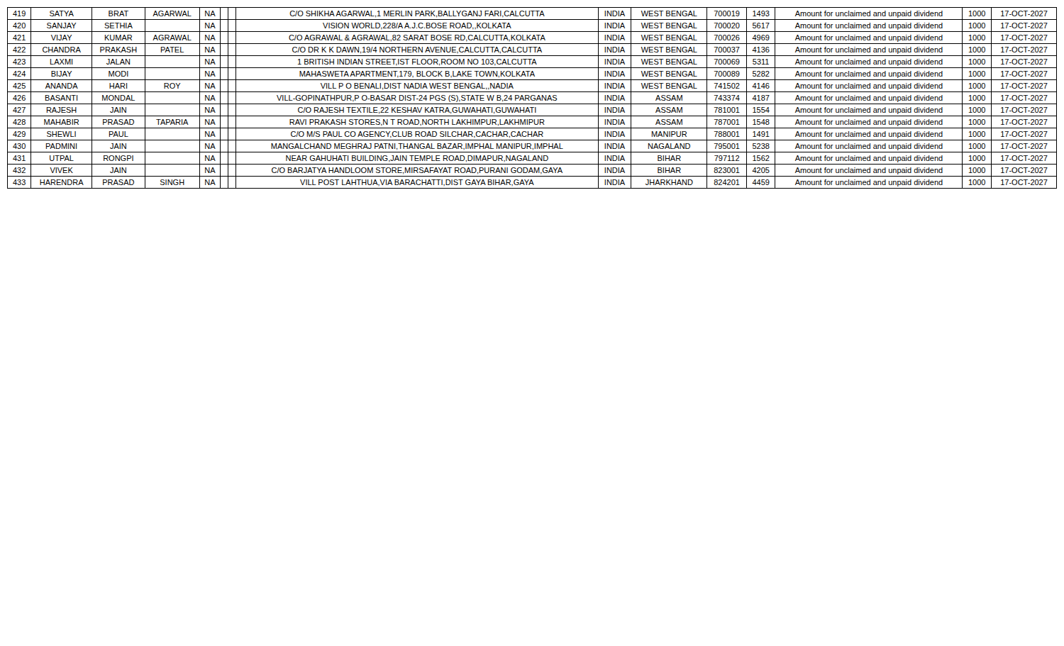| 419 | SATYA | BRAT | AGARWAL | NA | | | C/O SHIKHA AGARWAL,1 MERLIN PARK,BALLYGANJ FARI,CALCUTTA | INDIA | WEST BENGAL | 700019 | 1493 | Amount for unclaimed and unpaid dividend | 1000 | 17-OCT-2027 |
| 420 | SANJAY | SETHIA | | NA | | | VISION WORLD,228/A A.J.C.BOSE ROAD,,KOLKATA | INDIA | WEST BENGAL | 700020 | 5617 | Amount for unclaimed and unpaid dividend | 1000 | 17-OCT-2027 |
| 421 | VIJAY | KUMAR | AGRAWAL | NA | | | C/O AGRAWAL & AGRAWAL,82 SARAT BOSE RD,CALCUTTA,KOLKATA | INDIA | WEST BENGAL | 700026 | 4969 | Amount for unclaimed and unpaid dividend | 1000 | 17-OCT-2027 |
| 422 | CHANDRA | PRAKASH | PATEL | NA | | | C/O DR K K DAWN,19/4 NORTHERN AVENUE,CALCUTTA,CALCUTTA | INDIA | WEST BENGAL | 700037 | 4136 | Amount for unclaimed and unpaid dividend | 1000 | 17-OCT-2027 |
| 423 | LAXMI | JALAN | | NA | | | 1 BRITISH INDIAN STREET,IST FLOOR,ROOM NO 103,CALCUTTA | INDIA | WEST BENGAL | 700069 | 5311 | Amount for unclaimed and unpaid dividend | 1000 | 17-OCT-2027 |
| 424 | BIJAY | MODI | | NA | | | MAHASWETA APARTMENT,179, BLOCK B,LAKE TOWN,KOLKATA | INDIA | WEST BENGAL | 700089 | 5282 | Amount for unclaimed and unpaid dividend | 1000 | 17-OCT-2027 |
| 425 | ANANDA | HARI | ROY | NA | | | VILL P O BENALI,DIST NADIA WEST BENGAL,,NADIA | INDIA | WEST BENGAL | 741502 | 4146 | Amount for unclaimed and unpaid dividend | 1000 | 17-OCT-2027 |
| 426 | BASANTI | MONDAL | | NA | | | VILL-GOPINATHPUR,P O-BASAR DIST-24 PGS (S),STATE W B,24 PARGANAS | INDIA | ASSAM | 743374 | 4187 | Amount for unclaimed and unpaid dividend | 1000 | 17-OCT-2027 |
| 427 | RAJESH | JAIN | | NA | | | C/O RAJESH TEXTILE,22 KESHAV KATRA,GUWAHATI,GUWAHATI | INDIA | ASSAM | 781001 | 1554 | Amount for unclaimed and unpaid dividend | 1000 | 17-OCT-2027 |
| 428 | MAHABIR | PRASAD | TAPARIA | NA | | | RAVI PRAKASH STORES,N T ROAD,NORTH LAKHIMPUR,LAKHMIPUR | INDIA | ASSAM | 787001 | 1548 | Amount for unclaimed and unpaid dividend | 1000 | 17-OCT-2027 |
| 429 | SHEWLI | PAUL | | NA | | | C/O M/S PAUL CO AGENCY,CLUB ROAD SILCHAR,CACHAR,CACHAR | INDIA | MANIPUR | 788001 | 1491 | Amount for unclaimed and unpaid dividend | 1000 | 17-OCT-2027 |
| 430 | PADMINI | JAIN | | NA | | | MANGALCHAND MEGHRAJ PATNI,THANGAL BAZAR,IMPHAL MANIPUR,IMPHAL | INDIA | NAGALAND | 795001 | 5238 | Amount for unclaimed and unpaid dividend | 1000 | 17-OCT-2027 |
| 431 | UTPAL | RONGPI | | NA | | | NEAR GAHUHATI BUILDING,JAIN TEMPLE ROAD,DIMAPUR,NAGALAND | INDIA | BIHAR | 797112 | 1562 | Amount for unclaimed and unpaid dividend | 1000 | 17-OCT-2027 |
| 432 | VIVEK | JAIN | | NA | | | C/O BARJATYA HANDLOOM STORE,MIRSAFAYAT ROAD,PURANI GODAM,GAYA | INDIA | BIHAR | 823001 | 4205 | Amount for unclaimed and unpaid dividend | 1000 | 17-OCT-2027 |
| 433 | HARENDRA | PRASAD | SINGH | NA | | | VILL POST LAHTHUA,VIA BARACHATTI,DIST GAYA BIHAR,GAYA | INDIA | JHARKHAND | 824201 | 4459 | Amount for unclaimed and unpaid dividend | 1000 | 17-OCT-2027 |